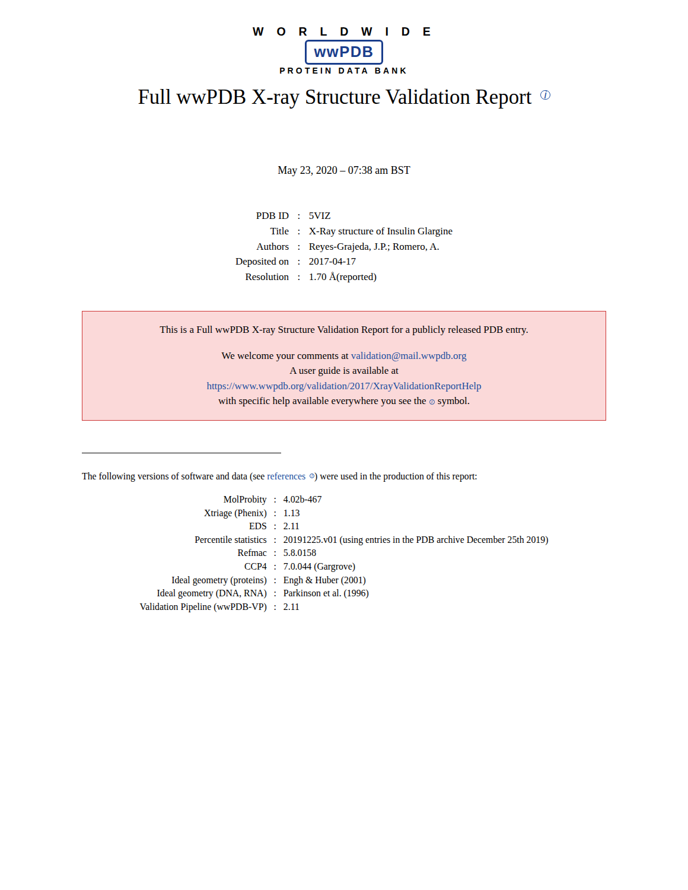W O R L D W I D E
wwPDB
PROTEIN DATA BANK
Full wwPDB X-ray Structure Validation Report i
May 23, 2020 – 07:38 am BST
| PDB ID | : | 5VIZ |
| Title | : | X-Ray structure of Insulin Glargine |
| Authors | : | Reyes-Grajeda, J.P.; Romero, A. |
| Deposited on | : | 2017-04-17 |
| Resolution | : | 1.70 Å(reported) |
This is a Full wwPDB X-ray Structure Validation Report for a publicly released PDB entry.
We welcome your comments at validation@mail.wwpdb.org
A user guide is available at
https://www.wwpdb.org/validation/2017/XrayValidationReportHelp
with specific help available everywhere you see the i symbol.
The following versions of software and data (see references i) were used in the production of this report:
| MolProbity | : | 4.02b-467 |
| Xtriage (Phenix) | : | 1.13 |
| EDS | : | 2.11 |
| Percentile statistics | : | 20191225.v01 (using entries in the PDB archive December 25th 2019) |
| Refmac | : | 5.8.0158 |
| CCP4 | : | 7.0.044 (Gargrove) |
| Ideal geometry (proteins) | : | Engh & Huber (2001) |
| Ideal geometry (DNA, RNA) | : | Parkinson et al. (1996) |
| Validation Pipeline (wwPDB-VP) | : | 2.11 |